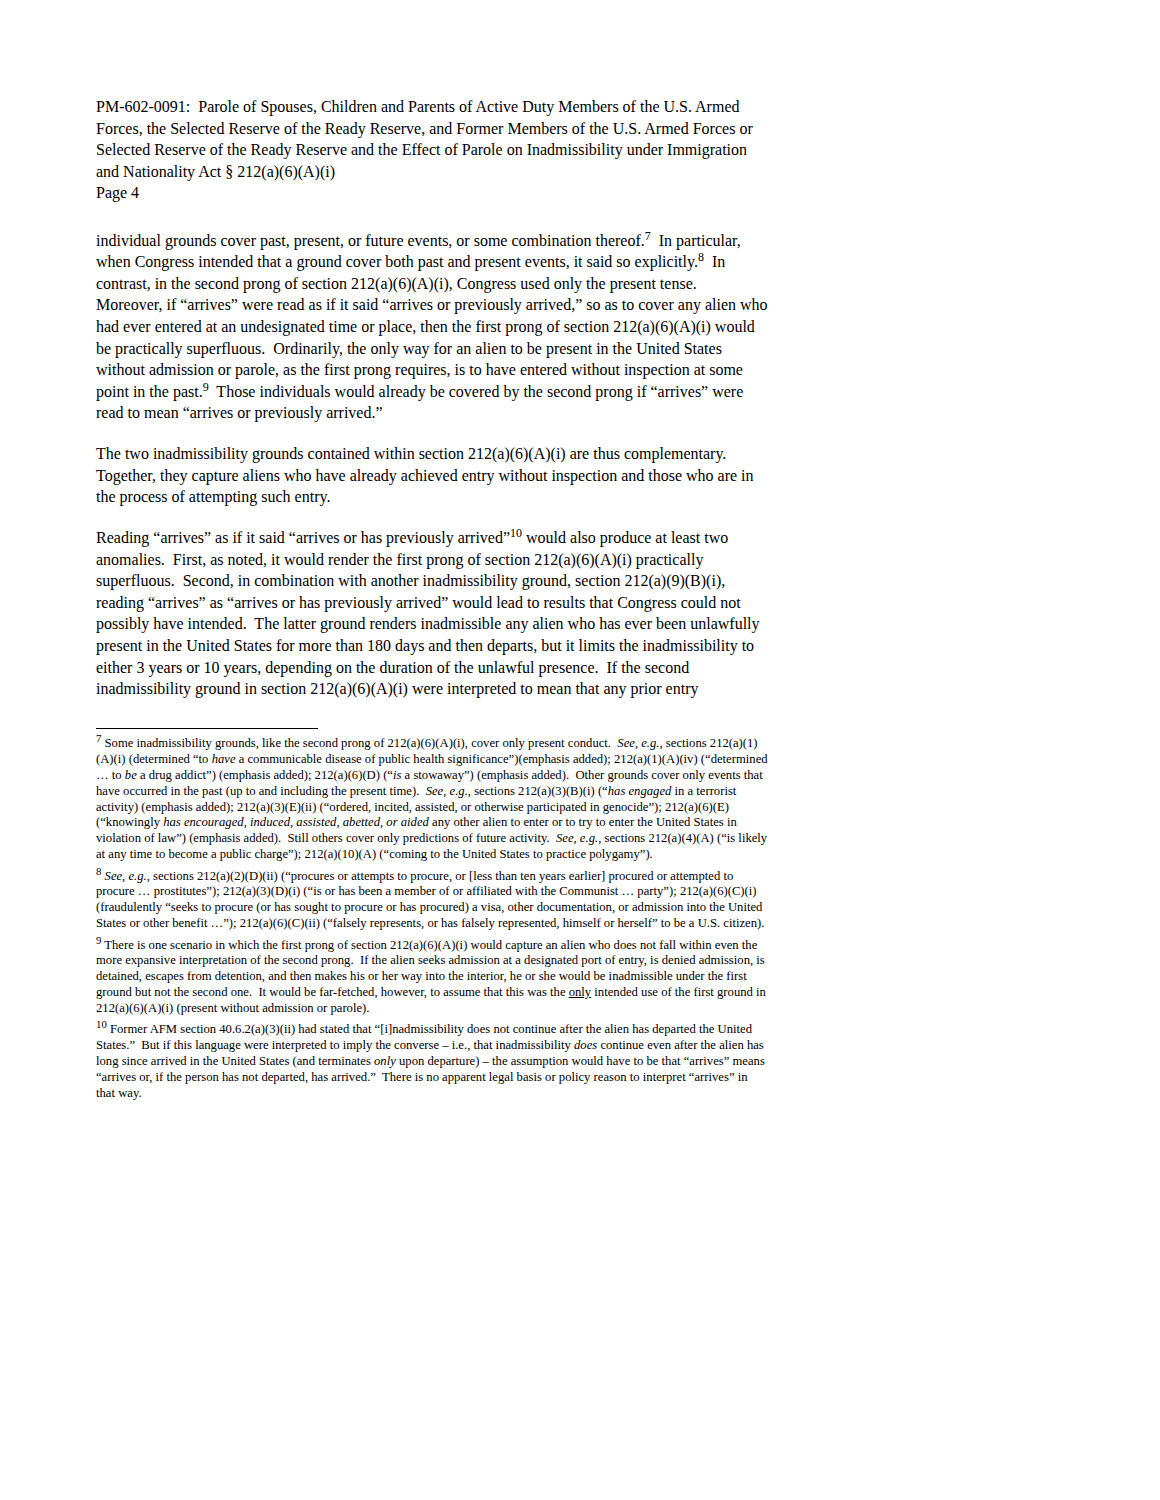PM-602-0091: Parole of Spouses, Children and Parents of Active Duty Members of the U.S. Armed Forces, the Selected Reserve of the Ready Reserve, and Former Members of the U.S. Armed Forces or Selected Reserve of the Ready Reserve and the Effect of Parole on Inadmissibility under Immigration and Nationality Act § 212(a)(6)(A)(i)
Page 4
individual grounds cover past, present, or future events, or some combination thereof.7 In particular, when Congress intended that a ground cover both past and present events, it said so explicitly.8 In contrast, in the second prong of section 212(a)(6)(A)(i), Congress used only the present tense. Moreover, if “arrives” were read as if it said “arrives or previously arrived,” so as to cover any alien who had ever entered at an undesignated time or place, then the first prong of section 212(a)(6)(A)(i) would be practically superfluous. Ordinarily, the only way for an alien to be present in the United States without admission or parole, as the first prong requires, is to have entered without inspection at some point in the past.9 Those individuals would already be covered by the second prong if “arrives” were read to mean “arrives or previously arrived.”
The two inadmissibility grounds contained within section 212(a)(6)(A)(i) are thus complementary. Together, they capture aliens who have already achieved entry without inspection and those who are in the process of attempting such entry.
Reading “arrives” as if it said “arrives or has previously arrived”10 would also produce at least two anomalies. First, as noted, it would render the first prong of section 212(a)(6)(A)(i) practically superfluous. Second, in combination with another inadmissibility ground, section 212(a)(9)(B)(i), reading “arrives” as “arrives or has previously arrived” would lead to results that Congress could not possibly have intended. The latter ground renders inadmissible any alien who has ever been unlawfully present in the United States for more than 180 days and then departs, but it limits the inadmissibility to either 3 years or 10 years, depending on the duration of the unlawful presence. If the second inadmissibility ground in section 212(a)(6)(A)(i) were interpreted to mean that any prior entry
7 Some inadmissibility grounds, like the second prong of 212(a)(6)(A)(i), cover only present conduct. See, e.g., sections 212(a)(1)(A)(i) (determined “to have a communicable disease of public health significance”)(emphasis added); 212(a)(1)(A)(iv) (“determined … to be a drug addict”) (emphasis added); 212(a)(6)(D) (“is a stowaway”) (emphasis added). Other grounds cover only events that have occurred in the past (up to and including the present time). See, e.g., sections 212(a)(3)(B)(i) (“has engaged in a terrorist activity) (emphasis added); 212(a)(3)(E)(ii) (“ordered, incited, assisted, or otherwise participated in genocide”); 212(a)(6)(E) (“knowingly has encouraged, induced, assisted, abetted, or aided any other alien to enter or to try to enter the United States in violation of law”) (emphasis added). Still others cover only predictions of future activity. See, e.g., sections 212(a)(4)(A) (“is likely at any time to become a public charge”); 212(a)(10)(A) (“coming to the United States to practice polygamy”).
8 See, e.g., sections 212(a)(2)(D)(ii) (“procures or attempts to procure, or [less than ten years earlier] procured or attempted to procure … prostitutes”); 212(a)(3)(D)(i) (“is or has been a member of or affiliated with the Communist … party”); 212(a)(6)(C)(i) (fraudulently “seeks to procure (or has sought to procure or has procured) a visa, other documentation, or admission into the United States or other benefit …”); 212(a)(6)(C)(ii) (“falsely represents, or has falsely represented, himself or herself” to be a U.S. citizen).
9 There is one scenario in which the first prong of section 212(a)(6)(A)(i) would capture an alien who does not fall within even the more expansive interpretation of the second prong. If the alien seeks admission at a designated port of entry, is denied admission, is detained, escapes from detention, and then makes his or her way into the interior, he or she would be inadmissible under the first ground but not the second one. It would be far-fetched, however, to assume that this was the only intended use of the first ground in 212(a)(6)(A)(i) (present without admission or parole).
10 Former AFM section 40.6.2(a)(3)(ii) had stated that “[i]nadmissibility does not continue after the alien has departed the United States.” But if this language were interpreted to imply the converse – i.e., that inadmissibility does continue even after the alien has long since arrived in the United States (and terminates only upon departure) – the assumption would have to be that “arrives” means “arrives or, if the person has not departed, has arrived.” There is no apparent legal basis or policy reason to interpret “arrives” in that way.